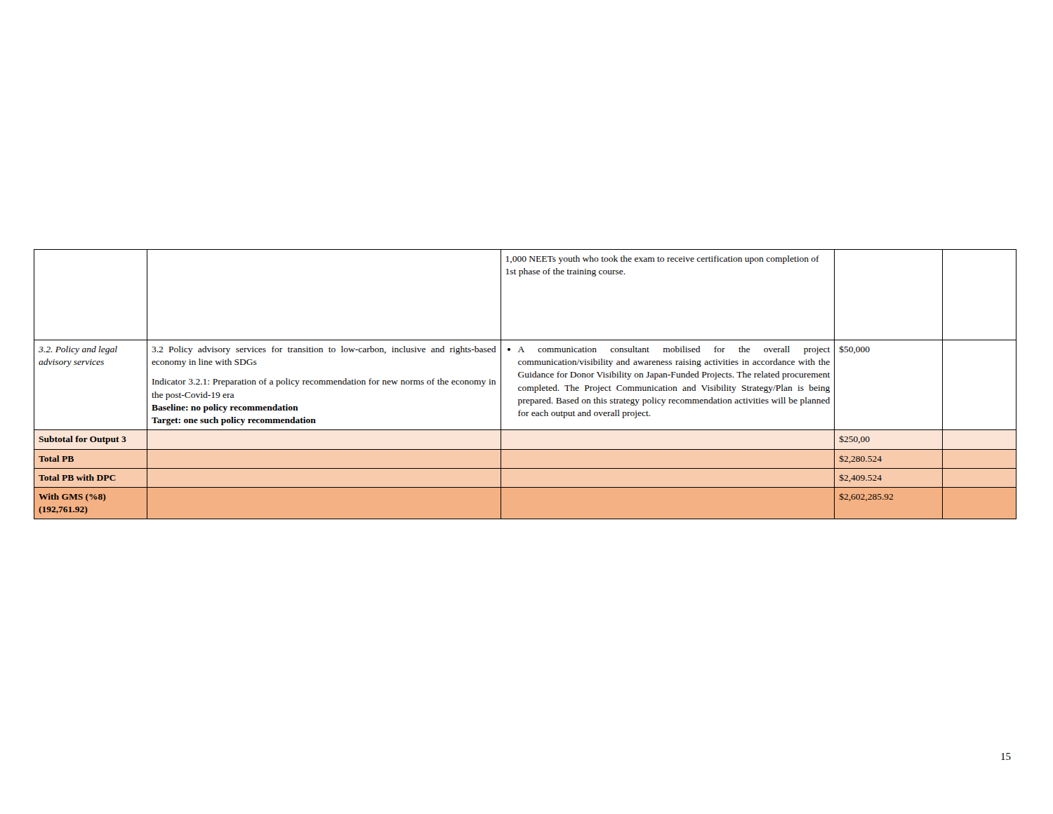| | | 1,000 NEETs youth who took the exam to receive certification upon completion of 1st phase of the training course. | | |
| 3.2. Policy and legal advisory services | 3.2 Policy advisory services for transition to low-carbon, inclusive and rights-based economy in line with SDGs Indicator 3.2.1: Preparation of a policy recommendation for new norms of the economy in the post-Covid-19 era Baseline: no policy recommendation Target: one such policy recommendation | A communication consultant mobilised for the overall project communication/visibility and awareness raising activities in accordance with the Guidance for Donor Visibility on Japan-Funded Projects. The related procurement completed. The Project Communication and Visibility Strategy/Plan is being prepared. Based on this strategy policy recommendation activities will be planned for each output and overall project. | $50,000 | |
| Subtotal for Output 3 | | | $250,00 | |
| Total PB | | | $2,280.524 | |
| Total PB with DPC | | | $2,409.524 | |
| With GMS (%8) (192,761.92) | | | $2,602,285.92 | |
15